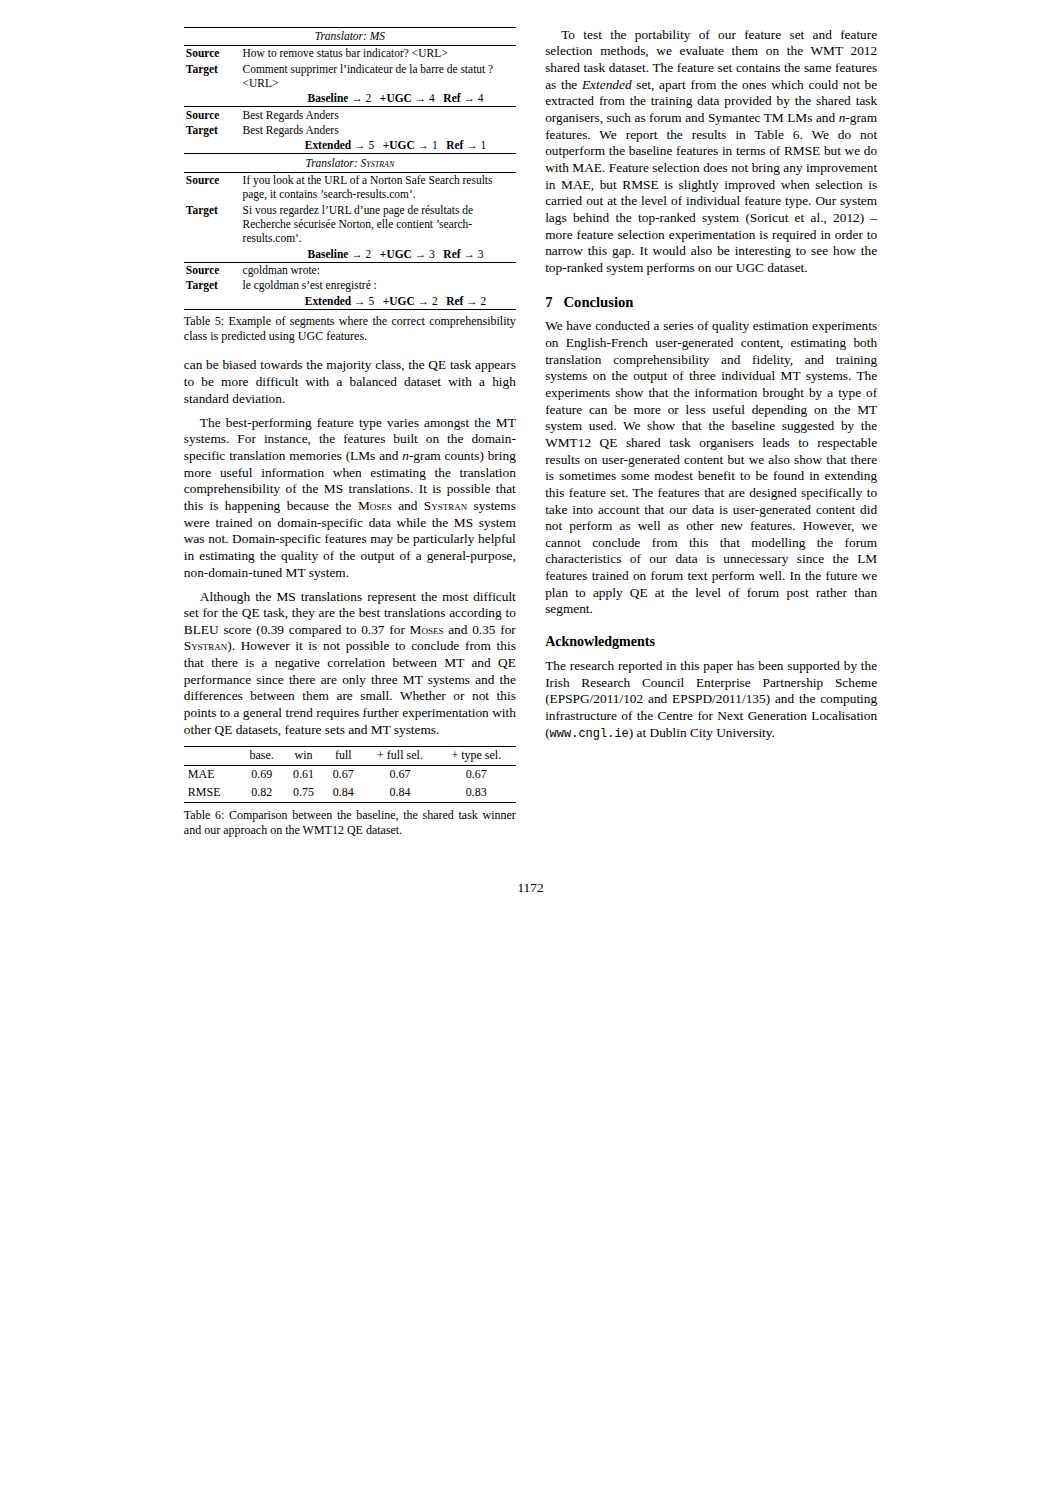| Translator: MS |
| Source | How to remove status bar indicator? <URL> |
| Target | Comment supprimer l’indicateur de la barre de statut ? <URL> |
| | Baseline → 2 +UGC → 4 Ref → 4 |
| Source | Best Regards Anders |
| Target | Best Regards Anders |
| | Extended → 5 +UGC → 1 Ref → 1 |
| Translator: Systran |
| Source | If you look at the URL of a Norton Safe Search results page, it contains ’search-results.com’. |
| Target | Si vous regardez l’URL d’une page de résultats de Recherche sécurisée Norton, elle contient ’search-results.com’. |
| | Baseline → 2 +UGC → 3 Ref → 3 |
| Source | cgoldman wrote: |
| Target | le cgoldman s’est enregistré : |
| | Extended → 5 +UGC → 2 Ref → 2 |
Table 5: Example of segments where the correct comprehensibility class is predicted using UGC features.
can be biased towards the majority class, the QE task appears to be more difficult with a balanced dataset with a high standard deviation.
The best-performing feature type varies amongst the MT systems. For instance, the features built on the domain-specific translation memories (LMs and n-gram counts) bring more useful information when estimating the translation comprehensibility of the MS translations. It is possible that this is happening because the Moses and Systran systems were trained on domain-specific data while the MS system was not. Domain-specific features may be particularly helpful in estimating the quality of the output of a general-purpose, non-domain-tuned MT system.
Although the MS translations represent the most difficult set for the QE task, they are the best translations according to BLEU score (0.39 compared to 0.37 for Moses and 0.35 for Systran). However it is not possible to conclude from this that there is a negative correlation between MT and QE performance since there are only three MT systems and the differences between them are small. Whether or not this points to a general trend requires further experimentation with other QE datasets, feature sets and MT systems.
| | base. | win | full | + full sel. | + type sel. |
| --- | --- | --- | --- | --- | --- |
| MAE | 0.69 | 0.61 | 0.67 | 0.67 | 0.67 |
| RMSE | 0.82 | 0.75 | 0.84 | 0.84 | 0.83 |
Table 6: Comparison between the baseline, the shared task winner and our approach on the WMT12 QE dataset.
To test the portability of our feature set and feature selection methods, we evaluate them on the WMT 2012 shared task dataset. The feature set contains the same features as the Extended set, apart from the ones which could not be extracted from the training data provided by the shared task organisers, such as forum and Symantec TM LMs and n-gram features. We report the results in Table 6. We do not outperform the baseline features in terms of RMSE but we do with MAE. Feature selection does not bring any improvement in MAE, but RMSE is slightly improved when selection is carried out at the level of individual feature type. Our system lags behind the top-ranked system (Soricut et al., 2012) – more feature selection experimentation is required in order to narrow this gap. It would also be interesting to see how the top-ranked system performs on our UGC dataset.
7 Conclusion
We have conducted a series of quality estimation experiments on English-French user-generated content, estimating both translation comprehensibility and fidelity, and training systems on the output of three individual MT systems. The experiments show that the information brought by a type of feature can be more or less useful depending on the MT system used. We show that the baseline suggested by the WMT12 QE shared task organisers leads to respectable results on user-generated content but we also show that there is sometimes some modest benefit to be found in extending this feature set. The features that are designed specifically to take into account that our data is user-generated content did not perform as well as other new features. However, we cannot conclude from this that modelling the forum characteristics of our data is unnecessary since the LM features trained on forum text perform well. In the future we plan to apply QE at the level of forum post rather than segment.
Acknowledgments
The research reported in this paper has been supported by the Irish Research Council Enterprise Partnership Scheme (EPSPG/2011/102 and EPSPD/2011/135) and the computing infrastructure of the Centre for Next Generation Localisation (www.cngl.ie) at Dublin City University.
1172